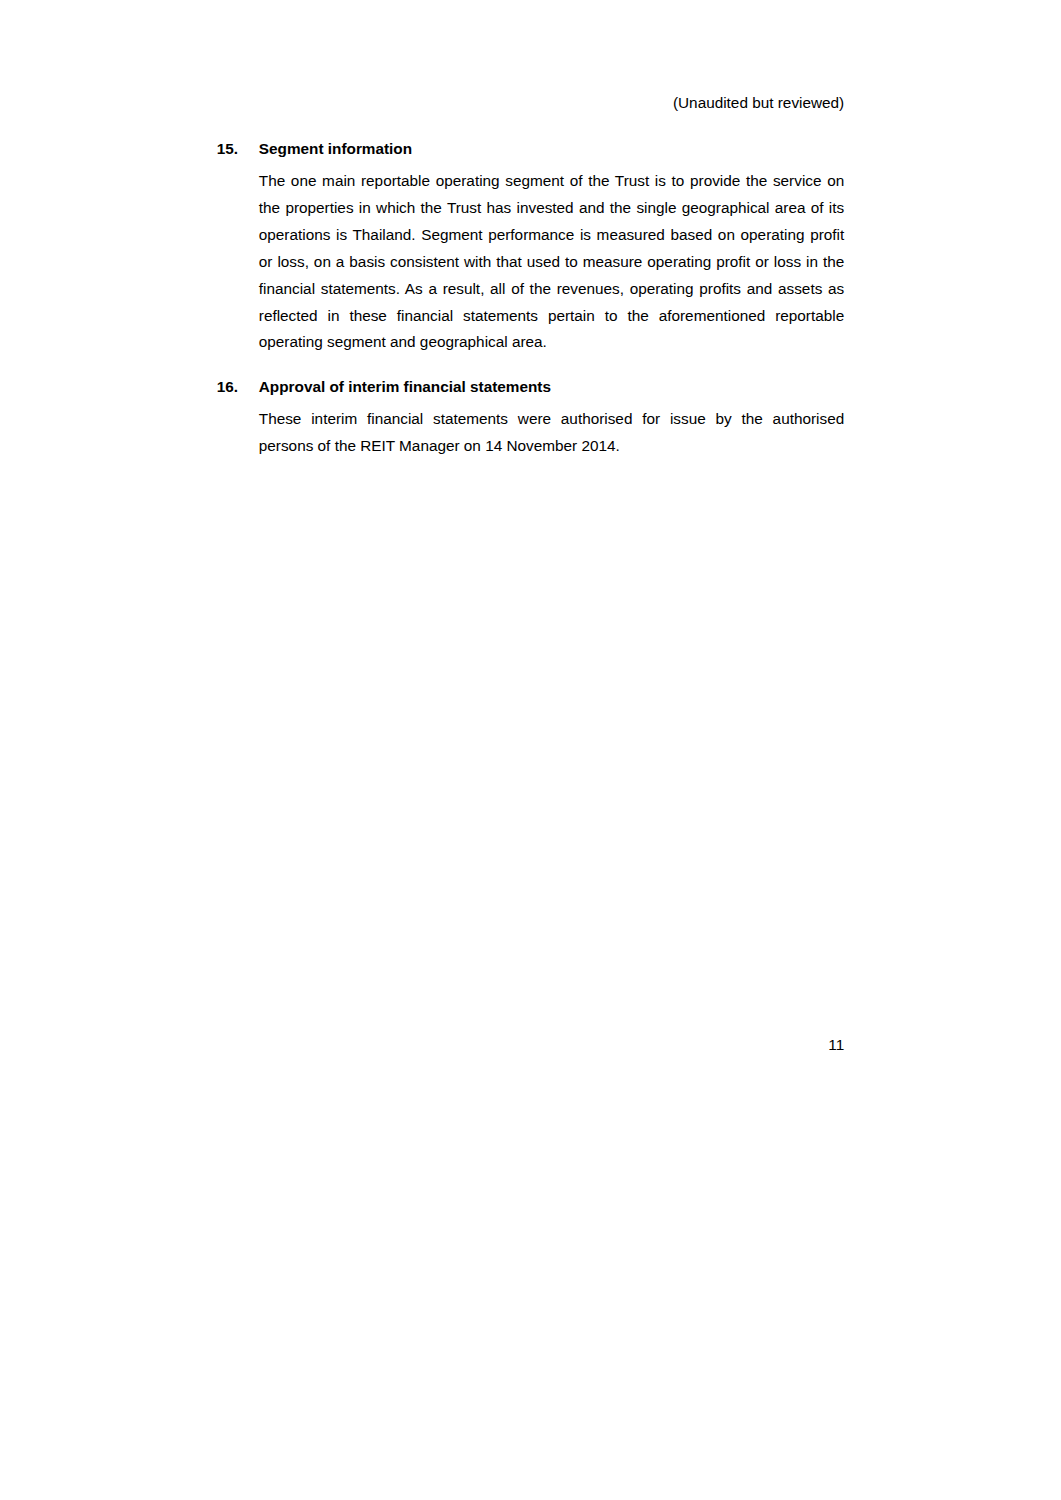(Unaudited but reviewed)
15.
Segment information
The one main reportable operating segment of the Trust is to provide the service on the properties in which the Trust has invested and the single geographical area of its operations is Thailand. Segment performance is measured based on operating profit or loss, on a basis consistent with that used to measure operating profit or loss in the financial statements. As a result, all of the revenues, operating profits and assets as reflected in these financial statements pertain to the aforementioned reportable operating segment and geographical area.
16.
Approval of interim financial statements
These interim financial statements were authorised for issue by the authorised persons of the REIT Manager on 14 November 2014.
11